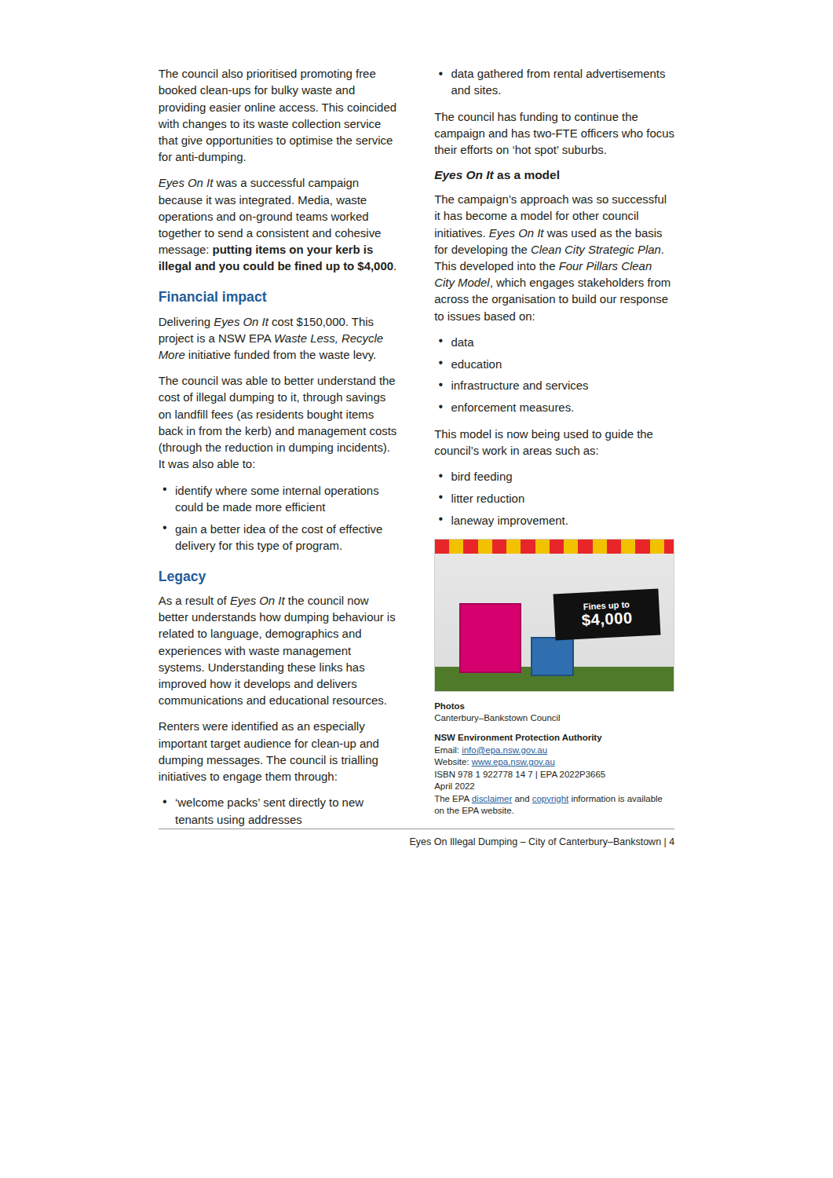The council also prioritised promoting free booked clean-ups for bulky waste and providing easier online access. This coincided with changes to its waste collection service that give opportunities to optimise the service for anti-dumping.
Eyes On It was a successful campaign because it was integrated. Media, waste operations and on-ground teams worked together to send a consistent and cohesive message: putting items on your kerb is illegal and you could be fined up to $4,000.
Financial impact
Delivering Eyes On It cost $150,000. This project is a NSW EPA Waste Less, Recycle More initiative funded from the waste levy.
The council was able to better understand the cost of illegal dumping to it, through savings on landfill fees (as residents bought items back in from the kerb) and management costs (through the reduction in dumping incidents). It was also able to:
identify where some internal operations could be made more efficient
gain a better idea of the cost of effective delivery for this type of program.
Legacy
As a result of Eyes On It the council now better understands how dumping behaviour is related to language, demographics and experiences with waste management systems. Understanding these links has improved how it develops and delivers communications and educational resources.
Renters were identified as an especially important target audience for clean-up and dumping messages. The council is trialling initiatives to engage them through:
‘welcome packs’ sent directly to new tenants using addresses
data gathered from rental advertisements and sites.
The council has funding to continue the campaign and has two-FTE officers who focus their efforts on ‘hot spot’ suburbs.
Eyes On It as a model
The campaign’s approach was so successful it has become a model for other council initiatives. Eyes On It was used as the basis for developing the Clean City Strategic Plan. This developed into the Four Pillars Clean City Model, which engages stakeholders from across the organisation to build our response to issues based on:
data
education
infrastructure and services
enforcement measures.
This model is now being used to guide the council’s work in areas such as:
bird feeding
litter reduction
laneway improvement.
Fines up to$4,000
Photos
Canterbury–Bankstown Council
NSW Environment Protection Authority
Email: info@epa.nsw.gov.au
Website: www.epa.nsw.gov.au
ISBN 978 1 922778 14 7 | EPA 2022P3665
April 2022
The EPA disclaimer and copyright information is available on the EPA website.
Eyes On Illegal Dumping – City of Canterbury–Bankstown | 4